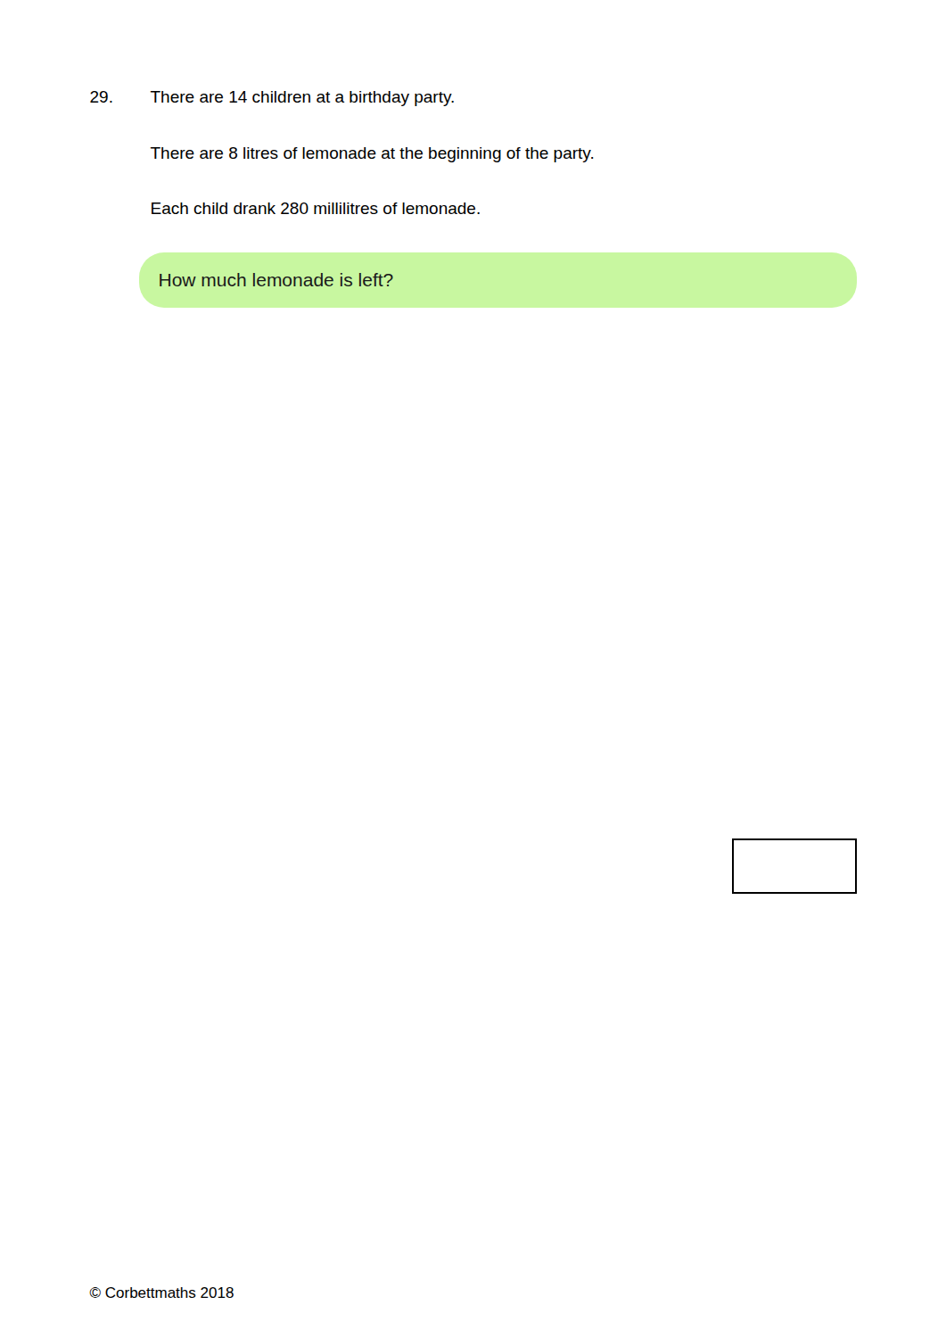29.
There are 14 children at a birthday party.
There are 8 litres of lemonade at the beginning of the party.
Each child drank 280 millilitres of lemonade.
How much lemonade is left?
© Corbettmaths 2018